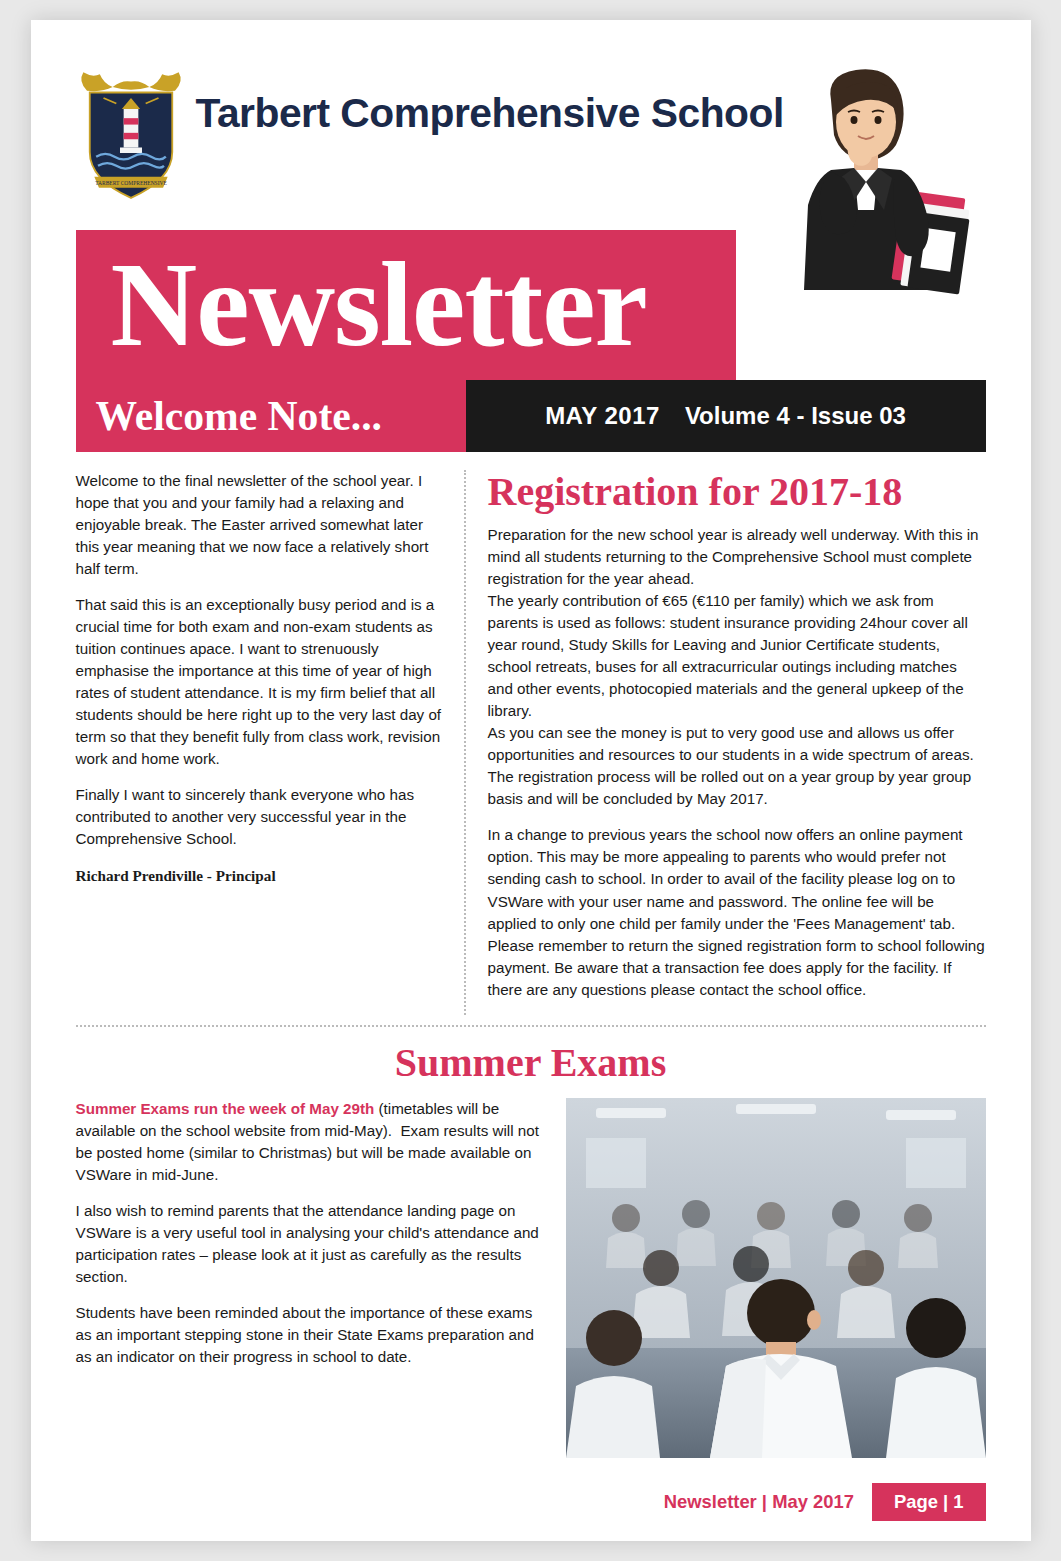TARBERT COMPREHENSIVE
Tarbert Comprehensive School
Newsletter
Welcome Note...
MAY 2017 Volume 4 - Issue 03
Welcome to the final newsletter of the school year. I hope that you and your family had a relaxing and enjoyable break. The Easter arrived somewhat later this year meaning that we now face a relatively short half term.
That said this is an exceptionally busy period and is a crucial time for both exam and non-exam students as tuition continues apace. I want to strenuously emphasise the importance at this time of year of high rates of student attendance. It is my firm belief that all students should be here right up to the very last day of term so that they benefit fully from class work, revision work and home work.
Finally I want to sincerely thank everyone who has contributed to another very successful year in the Comprehensive School.
Richard Prendiville - Principal
Registration for 2017-18
Preparation for the new school year is already well underway. With this in mind all students returning to the Comprehensive School must complete registration for the year ahead.
The yearly contribution of €65 (€110 per family) which we ask from parents is used as follows: student insurance providing 24hour cover all year round, Study Skills for Leaving and Junior Certificate students, school retreats, buses for all extracurricular outings including matches and other events, photocopied materials and the general upkeep of the library.
As you can see the money is put to very good use and allows us offer opportunities and resources to our students in a wide spectrum of areas. The registration process will be rolled out on a year group by year group basis and will be concluded by May 2017.
In a change to previous years the school now offers an online payment option. This may be more appealing to parents who would prefer not sending cash to school. In order to avail of the facility please log on to VSWare with your user name and password. The online fee will be applied to only one child per family under the 'Fees Management' tab. Please remember to return the signed registration form to school following payment. Be aware that a transaction fee does apply for the facility. If there are any questions please contact the school office.
Summer Exams
Summer Exams run the week of May 29th (timetables will be available on the school website from mid-May). Exam results will not be posted home (similar to Christmas) but will be made available on VSWare in mid-June.
I also wish to remind parents that the attendance landing page on VSWare is a very useful tool in analysing your child's attendance and participation rates – please look at it just as carefully as the results section.
Students have been reminded about the importance of these exams as an important stepping stone in their State Exams preparation and as an indicator on their progress in school to date.
Newsletter | May 2017
Page | 1